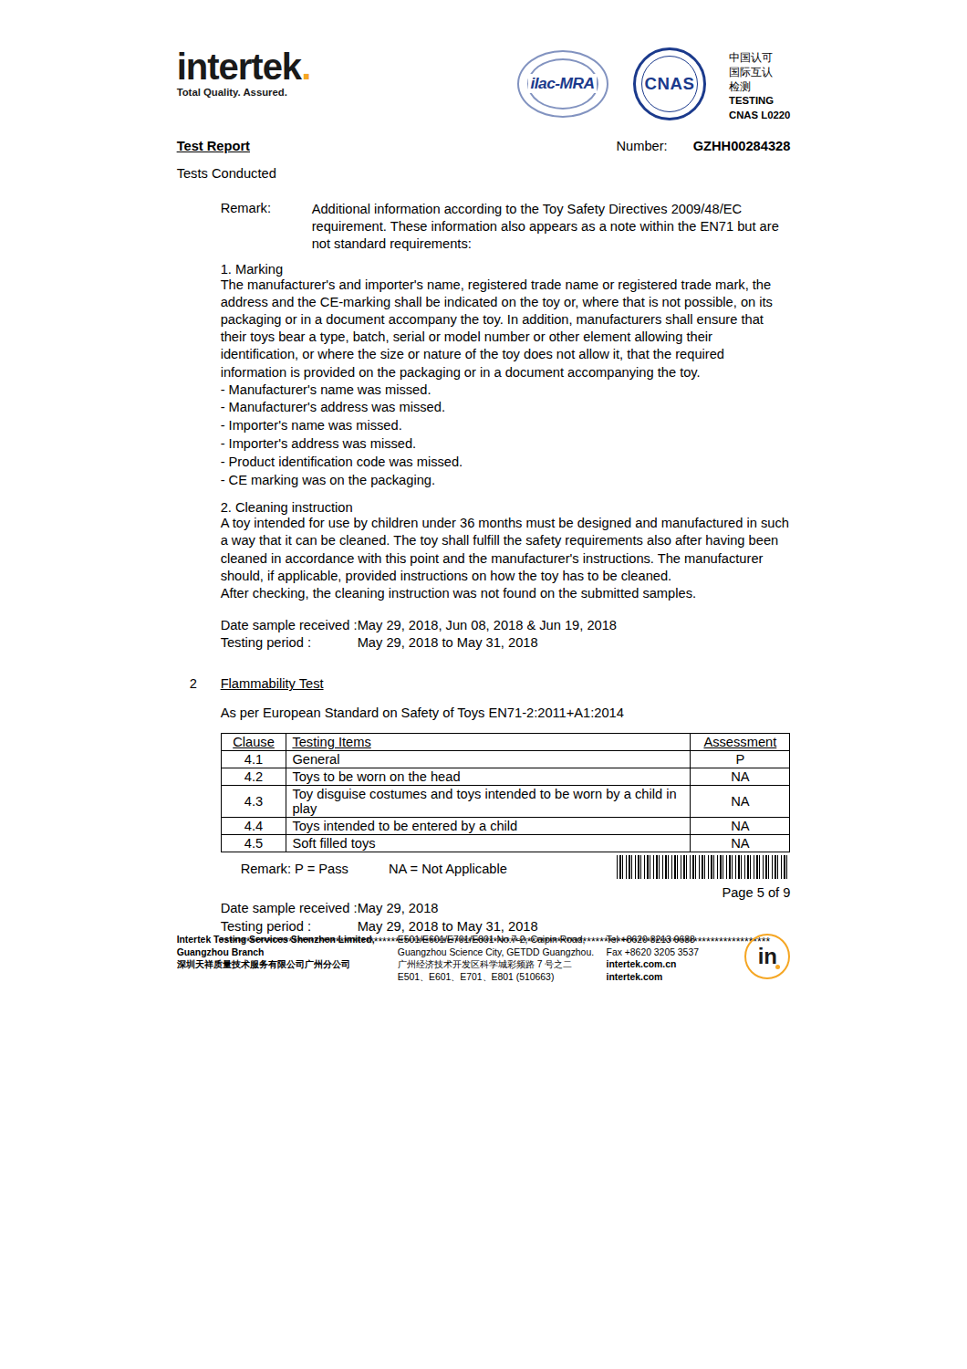intertek.
Total Quality. Assured.
ilac-MRA
CNAS
中国认可
国际互认
检测
TESTING
CNAS L0220
Test Report
Number:GZHH00284328
Tests Conducted
Remark:
Additional information according to the Toy Safety Directives 2009/48/EC requirement. These information also appears as a note within the EN71 but are not standard requirements:
1. Marking
The manufacturer's and importer's name, registered trade name or registered trade mark, the address and the CE-marking shall be indicated on the toy or, where that is not possible, on its packaging or in a document accompany the toy. In addition, manufacturers shall ensure that their toys bear a type, batch, serial or model number or other element allowing their identification, or where the size or nature of the toy does not allow it, that the required information is provided on the packaging or in a document accompanying the toy.
Manufacturer's name was missed.
Manufacturer's address was missed.
Importer's name was missed.
Importer's address was missed.
Product identification code was missed.
CE marking was on the packaging.
2. Cleaning instruction
A toy intended for use by children under 36 months must be designed and manufactured in such a way that it can be cleaned. The toy shall fulfill the safety requirements also after having been cleaned in accordance with this point and the manufacturer's instructions. The manufacturer should, if applicable, provided instructions on how the toy has to be cleaned.
After checking, the cleaning instruction was not found on the submitted samples.
Date sample received : May 29, 2018, Jun 08, 2018 & Jun 19, 2018
Testing period : May 29, 2018 to May 31, 2018
2
Flammability Test
As per European Standard on Safety of Toys EN71-2:2011+A1:2014
| Clause | Testing Items | Assessment |
| --- | --- | --- |
| 4.1 | General | P |
| 4.2 | Toys to be worn on the head | NA |
| 4.3 | Toy disguise costumes and toys intended to be worn by a child in play | NA |
| 4.4 | Toys intended to be entered by a child | NA |
| 4.5 | Soft filled toys | NA |
Remark: P = Pass NA = Not Applicable
Date sample received : May 29, 2018
Testing period : May 29, 2018 to May 31, 2018
*********************************************************************************************************************************
Page 5 of 9
Intertek Testing Services Shenzhen Limited, Guangzhou Branch
深圳天祥质量技术服务有限公司广州分公司
E501/E601/E701/E801 No.7-2, Caipin Road,
Guangzhou Science City, GETDD Guangzhou.
广州经济技术开发区科学城彩频路 7 号之二
E501、E601、E701、E801 (510663)
Tel +8620 8213 9688
Fax +8620 3205 3537
intertek.com.cn
intertek.com
in